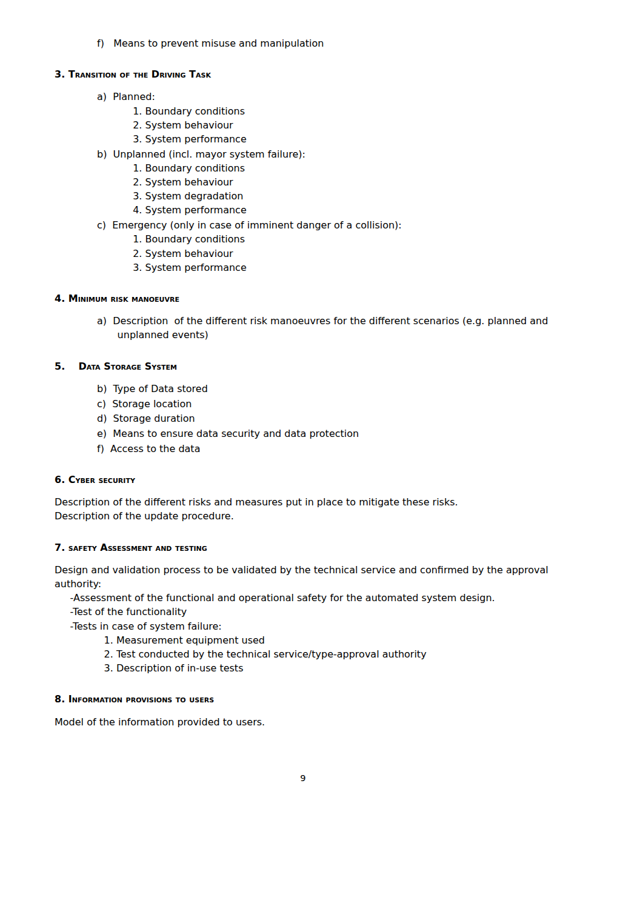f) Means to prevent misuse and manipulation
3. Transition of the Driving Task
a) Planned:
1. Boundary conditions
2. System behaviour
3. System performance
b) Unplanned (incl. mayor system failure):
1. Boundary conditions
2. System behaviour
3. System degradation
4. System performance
c) Emergency (only in case of imminent danger of a collision):
1. Boundary conditions
2. System behaviour
3. System performance
4. Minimum risk manoeuvre
a) Description of the different risk manoeuvres for the different scenarios (e.g. planned and unplanned events)
5. Data Storage System
b) Type of Data stored
c) Storage location
d) Storage duration
e) Means to ensure data security and data protection
f) Access to the data
6. Cyber security
Description of the different risks and measures put in place to mitigate these risks.
Description of the update procedure.
7. safety Assessment and testing
Design and validation process to be validated by the technical service and confirmed by the approval authority:
-Assessment of the functional and operational safety for the automated system design.
-Test of the functionality
-Tests in case of system failure:
1. Measurement equipment used
2. Test conducted by the technical service/type-approval authority
3. Description of in-use tests
8. Information provisions to users
Model of the information provided to users.
9